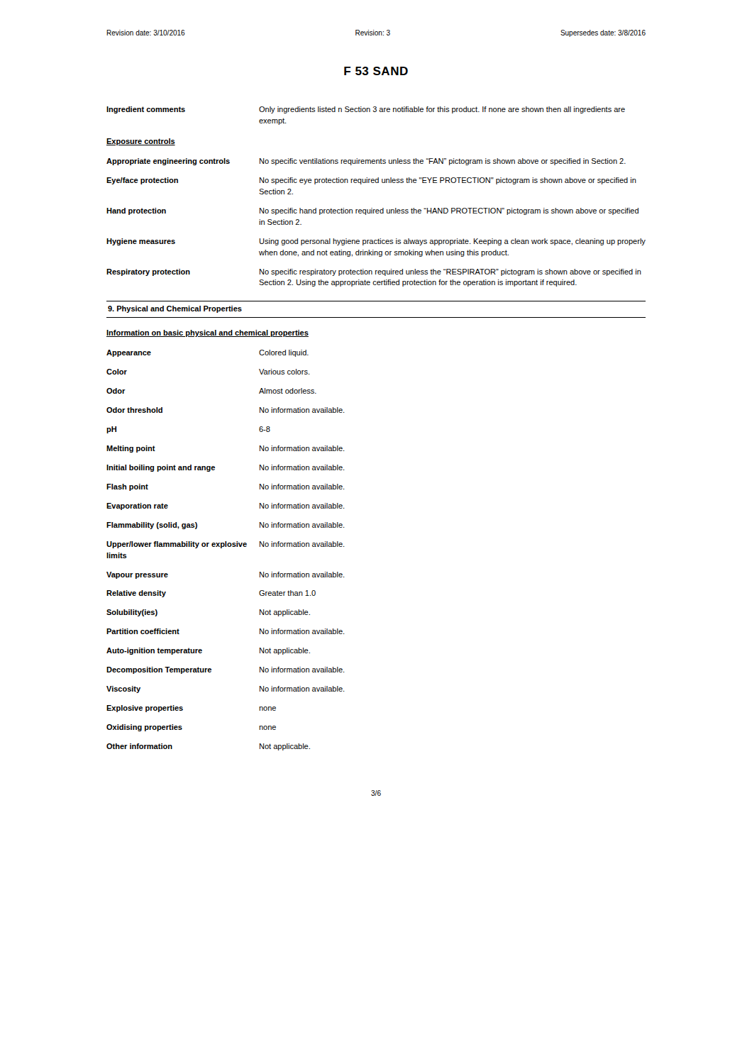Revision date: 3/10/2016 Revision: 3 Supersedes date: 3/8/2016
F 53 SAND
| Ingredient comments | Only ingredients listed n Section 3 are notifiable for this product. If none are shown then all ingredients are exempt. |
Exposure controls
| Appropriate engineering controls | No specific ventilations requirements unless the “FAN” pictogram is shown above or specified in Section 2. |
| Eye/face protection | No specific eye protection required unless the "EYE PROTECTION" pictogram is shown above or specified in Section 2. |
| Hand protection | No specific hand protection required unless the “HAND PROTECTION” pictogram is shown above or specified in Section 2. |
| Hygiene measures | Using good personal hygiene practices is always appropriate. Keeping a clean work space, cleaning up properly when done, and not eating, drinking or smoking when using this product. |
| Respiratory protection | No specific respiratory protection required unless the “RESPIRATOR” pictogram is shown above or specified in Section 2. Using the appropriate certified protection for the operation is important if required. |
9. Physical and Chemical Properties
Information on basic physical and chemical properties
| Appearance | Colored liquid. |
| Color | Various colors. |
| Odor | Almost odorless. |
| Odor threshold | No information available. |
| pH | 6-8 |
| Melting point | No information available. |
| Initial boiling point and range | No information available. |
| Flash point | No information available. |
| Evaporation rate | No information available. |
| Flammability (solid, gas) | No information available. |
| Upper/lower flammability or explosive limits | No information available. |
| Vapour pressure | No information available. |
| Relative density | Greater than 1.0 |
| Solubility(ies) | Not applicable. |
| Partition coefficient | No information available. |
| Auto-ignition temperature | Not applicable. |
| Decomposition Temperature | No information available. |
| Viscosity | No information available. |
| Explosive properties | none |
| Oxidising properties | none |
| Other information | Not applicable. |
3/6